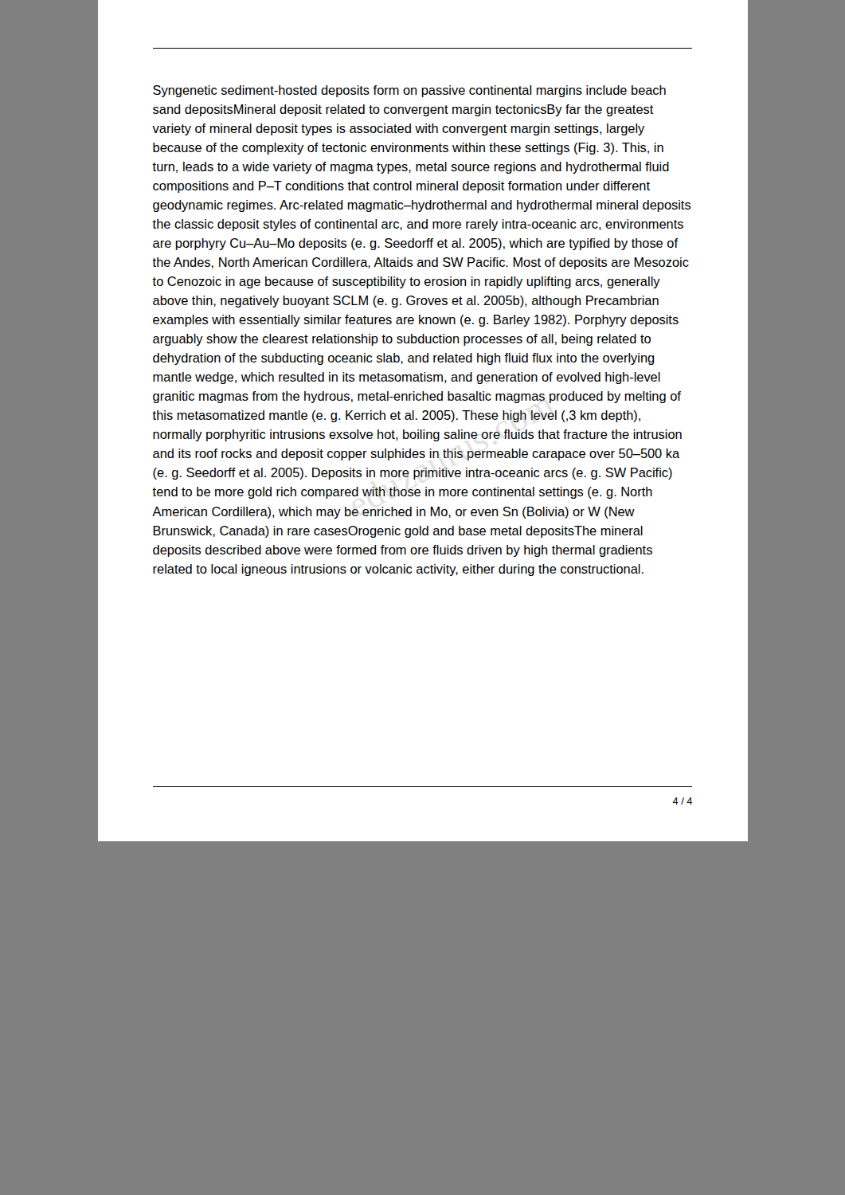eduzaurus.com
Syngenetic sediment-hosted deposits form on passive continental margins include beach sand depositsMineral deposit related to convergent margin tectonicsBy far the greatest variety of mineral deposit types is associated with convergent margin settings, largely because of the complexity of tectonic environments within these settings (Fig. 3). This, in turn, leads to a wide variety of magma types, metal source regions and hydrothermal fluid compositions and P–T conditions that control mineral deposit formation under different geodynamic regimes. Arc-related magmatic–hydrothermal and hydrothermal mineral deposits the classic deposit styles of continental arc, and more rarely intra-oceanic arc, environments are porphyry Cu–Au–Mo deposits (e. g. Seedorff et al. 2005), which are typified by those of the Andes, North American Cordillera, Altaids and SW Pacific. Most of deposits are Mesozoic to Cenozoic in age because of susceptibility to erosion in rapidly uplifting arcs, generally above thin, negatively buoyant SCLM (e. g. Groves et al. 2005b), although Precambrian examples with essentially similar features are known (e. g. Barley 1982). Porphyry deposits arguably show the clearest relationship to subduction processes of all, being related to dehydration of the subducting oceanic slab, and related high fluid flux into the overlying mantle wedge, which resulted in its metasomatism, and generation of evolved high-level granitic magmas from the hydrous, metal-enriched basaltic magmas produced by melting of this metasomatized mantle (e. g. Kerrich et al. 2005). These high level (,3 km depth), normally porphyritic intrusions exsolve hot, boiling saline ore fluids that fracture the intrusion and its roof rocks and deposit copper sulphides in this permeable carapace over 50–500 ka (e. g. Seedorff et al. 2005). Deposits in more primitive intra-oceanic arcs (e. g. SW Pacific) tend to be more gold rich compared with those in more continental settings (e. g. North American Cordillera), which may be enriched in Mo, or even Sn (Bolivia) or W (New Brunswick, Canada) in rare casesOrogenic gold and base metal depositsThe mineral deposits described above were formed from ore fluids driven by high thermal gradients related to local igneous intrusions or volcanic activity, either during the constructional.
4 / 4